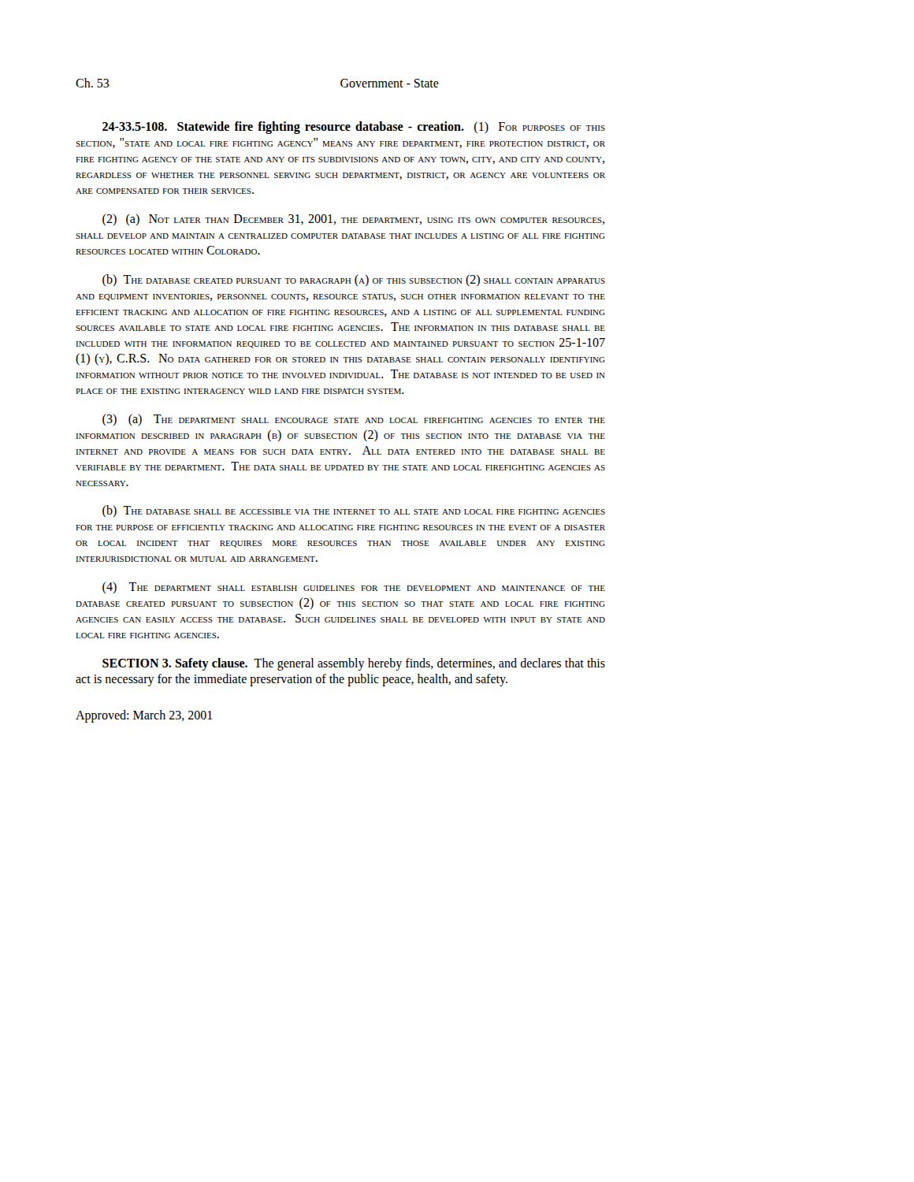Ch. 53
Government - State
24-33.5-108. Statewide fire fighting resource database - creation. (1) For purposes of this section, "state and local fire fighting agency" means any fire department, fire protection district, or fire fighting agency of the state and any of its subdivisions and of any town, city, and city and county, regardless of whether the personnel serving such department, district, or agency are volunteers or are compensated for their services.
(2) (a) Not later than December 31, 2001, the department, using its own computer resources, shall develop and maintain a centralized computer database that includes a listing of all fire fighting resources located within Colorado.
(b) The database created pursuant to paragraph (a) of this subsection (2) shall contain apparatus and equipment inventories, personnel counts, resource status, such other information relevant to the efficient tracking and allocation of fire fighting resources, and a listing of all supplemental funding sources available to state and local fire fighting agencies. The information in this database shall be included with the information required to be collected and maintained pursuant to section 25-1-107 (1) (y), C.R.S. No data gathered for or stored in this database shall contain personally identifying information without prior notice to the involved individual. The database is not intended to be used in place of the existing interagency wild land fire dispatch system.
(3) (a) The department shall encourage state and local firefighting agencies to enter the information described in paragraph (b) of subsection (2) of this section into the database via the internet and provide a means for such data entry. All data entered into the database shall be verifiable by the department. The data shall be updated by the state and local firefighting agencies as necessary.
(b) The database shall be accessible via the internet to all state and local fire fighting agencies for the purpose of efficiently tracking and allocating fire fighting resources in the event of a disaster or local incident that requires more resources than those available under any existing interjurisdictional or mutual aid arrangement.
(4) The department shall establish guidelines for the development and maintenance of the database created pursuant to subsection (2) of this section so that state and local fire fighting agencies can easily access the database. Such guidelines shall be developed with input by state and local fire fighting agencies.
SECTION 3. Safety clause. The general assembly hereby finds, determines, and declares that this act is necessary for the immediate preservation of the public peace, health, and safety.
Approved: March 23, 2001